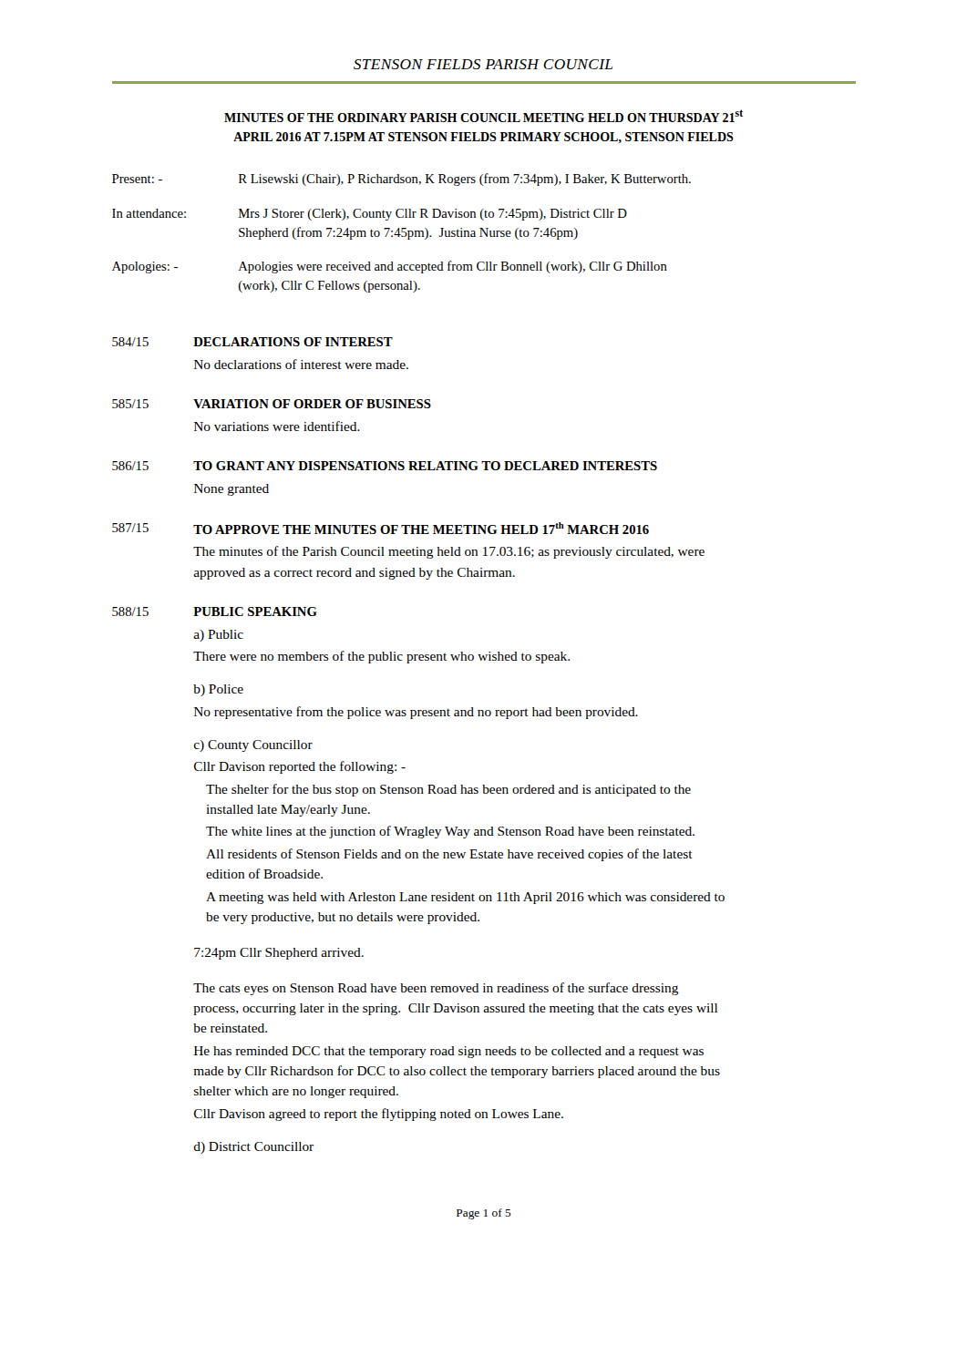STENSON FIELDS PARISH COUNCIL
MINUTES OF THE ORDINARY PARISH COUNCIL MEETING HELD ON THURSDAY 21st
APRIL 2016 AT 7.15PM AT STENSON FIELDS PRIMARY SCHOOL, STENSON FIELDS
| Present: - | R Lisewski (Chair), P Richardson, K Rogers (from 7:34pm), I Baker, K Butterworth. |
| In attendance: | Mrs J Storer (Clerk), County Cllr R Davison (to 7:45pm), District Cllr D Shepherd (from 7:24pm to 7:45pm). Justina Nurse (to 7:46pm) |
| Apologies: - | Apologies were received and accepted from Cllr Bonnell (work), Cllr G Dhillon (work), Cllr C Fellows (personal). |
| 584/15 | DECLARATIONS OF INTEREST No declarations of interest were made. |
| 585/15 | VARIATION OF ORDER OF BUSINESS No variations were identified. |
| 586/15 | TO GRANT ANY DISPENSATIONS RELATING TO DECLARED INTERESTS None granted |
| 587/15 | TO APPROVE THE MINUTES OF THE MEETING HELD 17 th MARCH 2016 The minutes of the Parish Council meeting held on 17.03.16; as previously circulated, were approved as a correct record and signed by the Chairman. |
| 588/15 | PUBLIC SPEAKING a) Public There were no members of the public present who wished to speak. b) Police No representative from the police was present and no report had been provided. c) County Councillor Cllr Davison reported the following: - The shelter for the bus stop on Stenson Road has been ordered and is anticipated to the installed late May/early June. The white lines at the junction of Wragley Way and Stenson Road have been reinstated. All residents of Stenson Fields and on the new Estate have received copies of the latest edition of Broadside. A meeting was held with Arleston Lane resident on 11th April 2016 which was considered to be very productive, but no details were provided. 7:24pm Cllr Shepherd arrived. The cats eyes on Stenson Road have been removed in readiness of the surface dressing process, occurring later in the spring. Cllr Davison assured the meeting that the cats eyes will be reinstated. He has reminded DCC that the temporary road sign needs to be collected and a request was made by Cllr Richardson for DCC to also collect the temporary barriers placed around the bus shelter which are no longer required. Cllr Davison agreed to report the flytipping noted on Lowes Lane. d) District Councillor |
Page 1 of 5